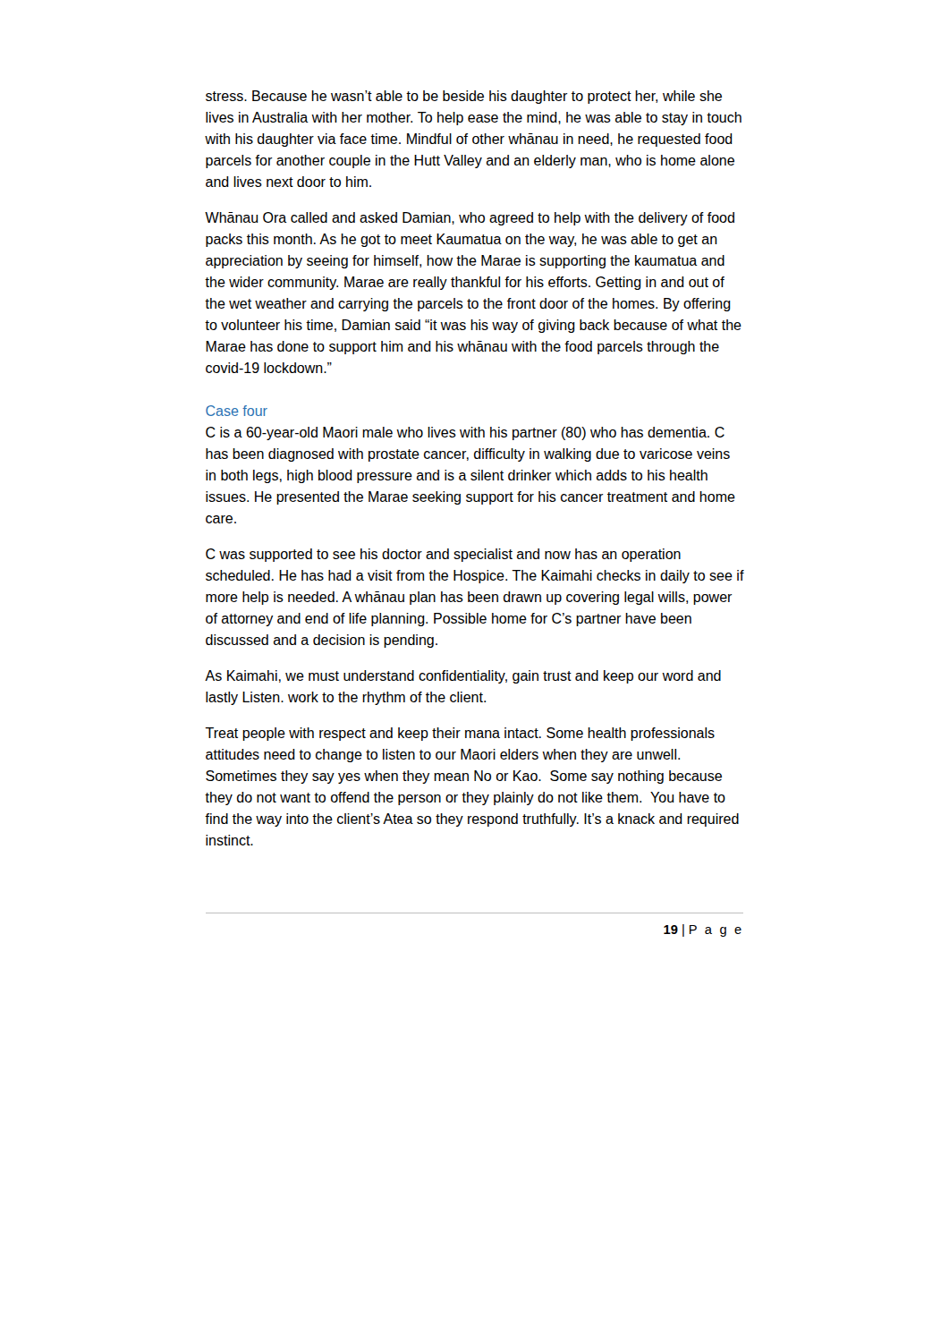stress. Because he wasn’t able to be beside his daughter to protect her, while she lives in Australia with her mother. To help ease the mind, he was able to stay in touch with his daughter via face time. Mindful of other whānau in need, he requested food parcels for another couple in the Hutt Valley and an elderly man, who is home alone and lives next door to him.
Whānau Ora called and asked Damian, who agreed to help with the delivery of food packs this month. As he got to meet Kaumatua on the way, he was able to get an appreciation by seeing for himself, how the Marae is supporting the kaumatua and the wider community. Marae are really thankful for his efforts. Getting in and out of the wet weather and carrying the parcels to the front door of the homes. By offering to volunteer his time, Damian said “it was his way of giving back because of what the Marae has done to support him and his whānau with the food parcels through the covid-19 lockdown.”
Case four
C is a 60-year-old Maori male who lives with his partner (80) who has dementia. C has been diagnosed with prostate cancer, difficulty in walking due to varicose veins in both legs, high blood pressure and is a silent drinker which adds to his health issues. He presented the Marae seeking support for his cancer treatment and home care.
C was supported to see his doctor and specialist and now has an operation scheduled. He has had a visit from the Hospice. The Kaimahi checks in daily to see if more help is needed. A whānau plan has been drawn up covering legal wills, power of attorney and end of life planning. Possible home for C’s partner have been discussed and a decision is pending.
As Kaimahi, we must understand confidentiality, gain trust and keep our word and lastly Listen. work to the rhythm of the client.
Treat people with respect and keep their mana intact. Some health professionals attitudes need to change to listen to our Maori elders when they are unwell. Sometimes they say yes when they mean No or Kao. Some say nothing because they do not want to offend the person or they plainly do not like them. You have to find the way into the client’s Atea so they respond truthfully. It’s a knack and required instinct.
19 | P a g e